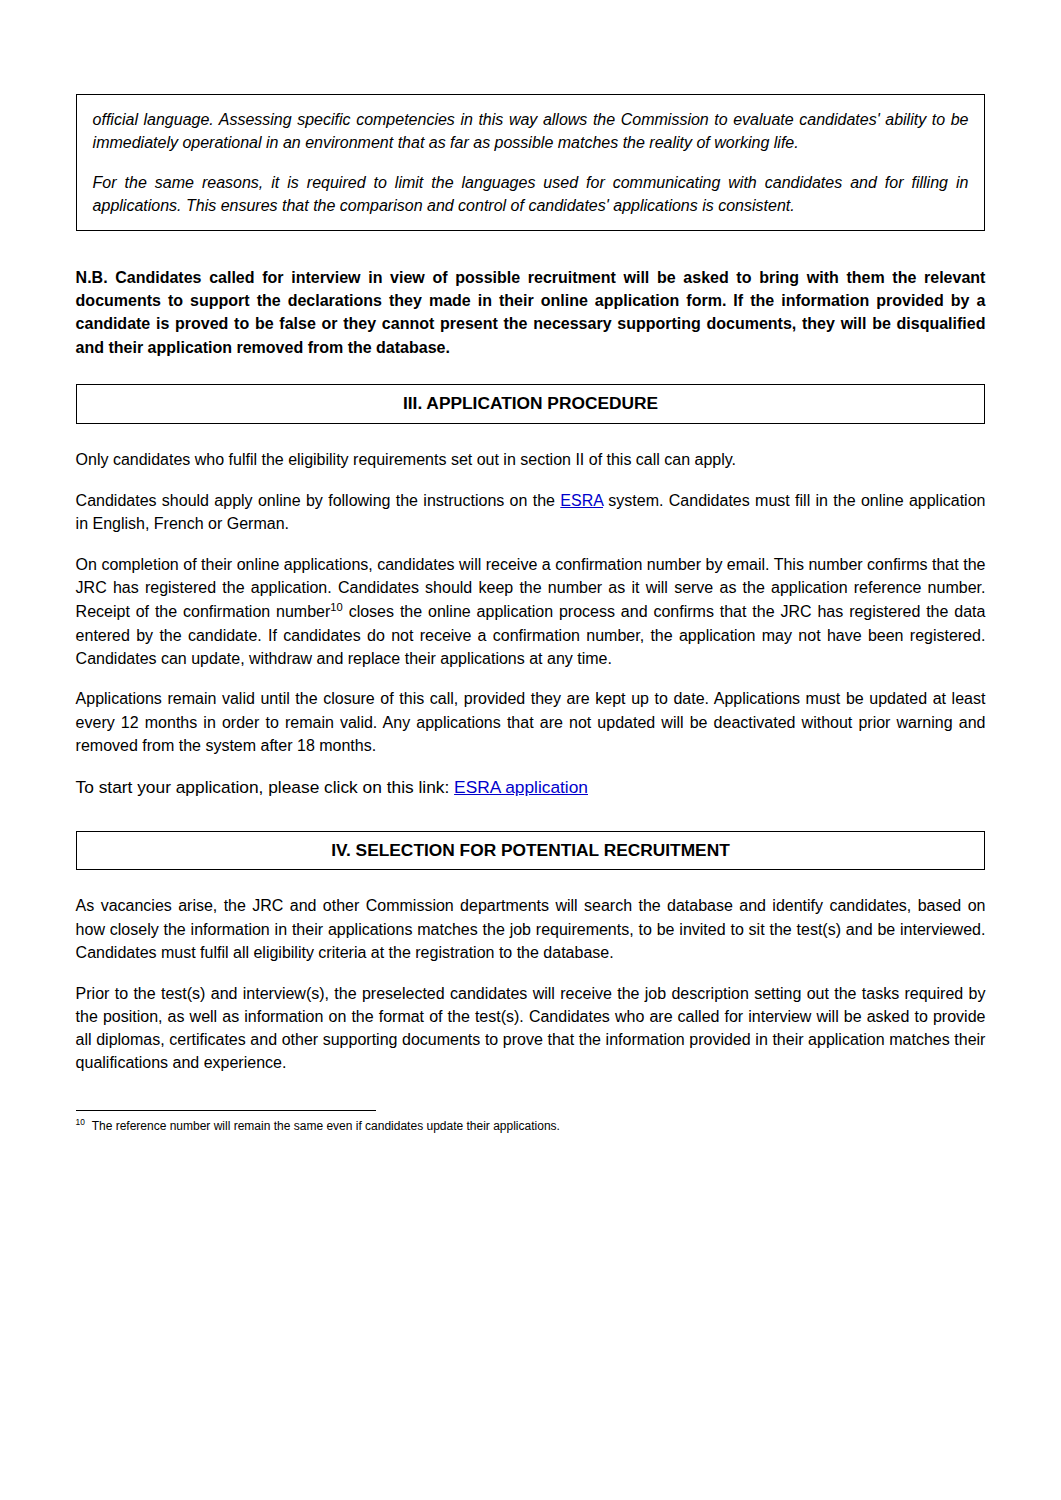official language. Assessing specific competencies in this way allows the Commission to evaluate candidates' ability to be immediately operational in an environment that as far as possible matches the reality of working life.
For the same reasons, it is required to limit the languages used for communicating with candidates and for filling in applications. This ensures that the comparison and control of candidates' applications is consistent.
N.B. Candidates called for interview in view of possible recruitment will be asked to bring with them the relevant documents to support the declarations they made in their online application form. If the information provided by a candidate is proved to be false or they cannot present the necessary supporting documents, they will be disqualified and their application removed from the database.
III. APPLICATION PROCEDURE
Only candidates who fulfil the eligibility requirements set out in section II of this call can apply.
Candidates should apply online by following the instructions on the ESRA system. Candidates must fill in the online application in English, French or German.
On completion of their online applications, candidates will receive a confirmation number by email. This number confirms that the JRC has registered the application. Candidates should keep the number as it will serve as the application reference number. Receipt of the confirmation number10 closes the online application process and confirms that the JRC has registered the data entered by the candidate. If candidates do not receive a confirmation number, the application may not have been registered. Candidates can update, withdraw and replace their applications at any time.
Applications remain valid until the closure of this call, provided they are kept up to date. Applications must be updated at least every 12 months in order to remain valid. Any applications that are not updated will be deactivated without prior warning and removed from the system after 18 months.
To start your application, please click on this link: ESRA application
IV. SELECTION FOR POTENTIAL RECRUITMENT
As vacancies arise, the JRC and other Commission departments will search the database and identify candidates, based on how closely the information in their applications matches the job requirements, to be invited to sit the test(s) and be interviewed. Candidates must fulfil all eligibility criteria at the registration to the database.
Prior to the test(s) and interview(s), the preselected candidates will receive the job description setting out the tasks required by the position, as well as information on the format of the test(s). Candidates who are called for interview will be asked to provide all diplomas, certificates and other supporting documents to prove that the information provided in their application matches their qualifications and experience.
10The reference number will remain the same even if candidates update their applications.